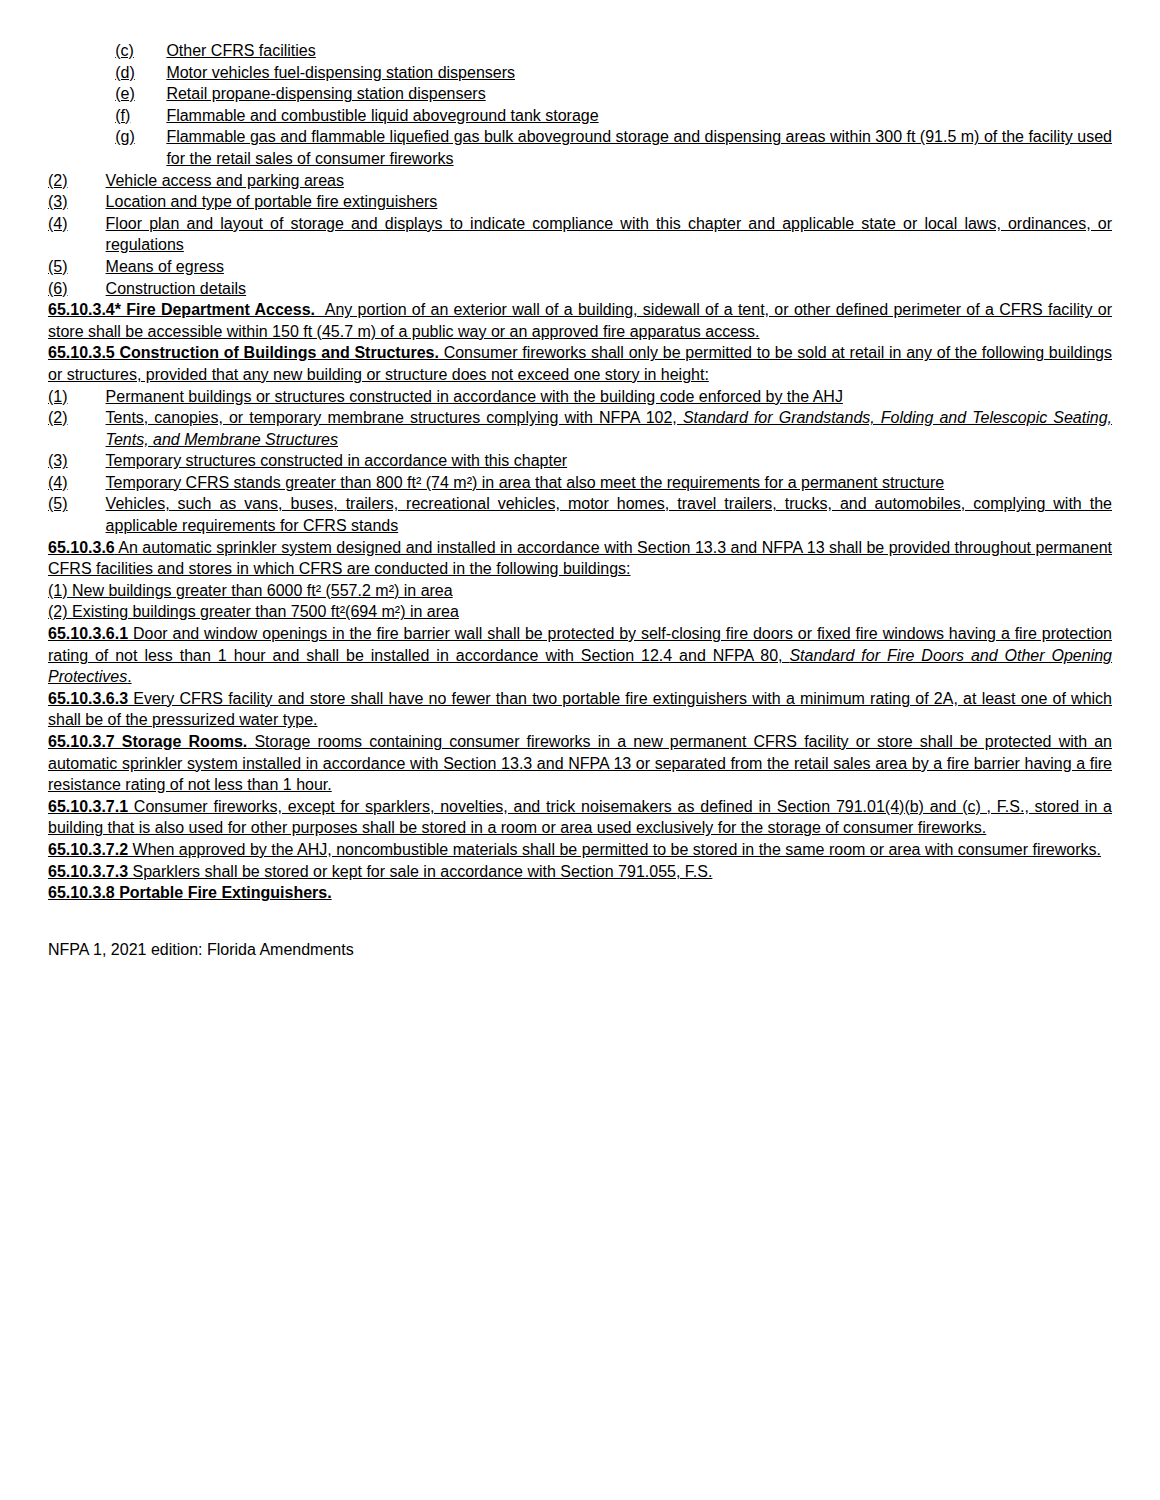(c) Other CFRS facilities
(d) Motor vehicles fuel-dispensing station dispensers
(e) Retail propane-dispensing station dispensers
(f) Flammable and combustible liquid aboveground tank storage
(g) Flammable gas and flammable liquefied gas bulk aboveground storage and dispensing areas within 300 ft (91.5 m) of the facility used for the retail sales of consumer fireworks
(2) Vehicle access and parking areas
(3) Location and type of portable fire extinguishers
(4) Floor plan and layout of storage and displays to indicate compliance with this chapter and applicable state or local laws, ordinances, or regulations
(5) Means of egress
(6) Construction details
65.10.3.4* Fire Department Access. Any portion of an exterior wall of a building, sidewall of a tent, or other defined perimeter of a CFRS facility or store shall be accessible within 150 ft (45.7 m) of a public way or an approved fire apparatus access.
65.10.3.5 Construction of Buildings and Structures. Consumer fireworks shall only be permitted to be sold at retail in any of the following buildings or structures, provided that any new building or structure does not exceed one story in height:
(1) Permanent buildings or structures constructed in accordance with the building code enforced by the AHJ
(2) Tents, canopies, or temporary membrane structures complying with NFPA 102, Standard for Grandstands, Folding and Telescopic Seating, Tents, and Membrane Structures
(3) Temporary structures constructed in accordance with this chapter
(4) Temporary CFRS stands greater than 800 ft² (74 m²) in area that also meet the requirements for a permanent structure
(5) Vehicles, such as vans, buses, trailers, recreational vehicles, motor homes, travel trailers, trucks, and automobiles, complying with the applicable requirements for CFRS stands
65.10.3.6 An automatic sprinkler system designed and installed in accordance with Section 13.3 and NFPA 13 shall be provided throughout permanent CFRS facilities and stores in which CFRS are conducted in the following buildings:
(1) New buildings greater than 6000 ft² (557.2 m²) in area
(2) Existing buildings greater than 7500 ft²(694 m²) in area
65.10.3.6.1 Door and window openings in the fire barrier wall shall be protected by self-closing fire doors or fixed fire windows having a fire protection rating of not less than 1 hour and shall be installed in accordance with Section 12.4 and NFPA 80, Standard for Fire Doors and Other Opening Protectives.
65.10.3.6.3 Every CFRS facility and store shall have no fewer than two portable fire extinguishers with a minimum rating of 2A, at least one of which shall be of the pressurized water type.
65.10.3.7 Storage Rooms. Storage rooms containing consumer fireworks in a new permanent CFRS facility or store shall be protected with an automatic sprinkler system installed in accordance with Section 13.3 and NFPA 13 or separated from the retail sales area by a fire barrier having a fire resistance rating of not less than 1 hour.
65.10.3.7.1 Consumer fireworks, except for sparklers, novelties, and trick noisemakers as defined in Section 791.01(4)(b) and (c) , F.S., stored in a building that is also used for other purposes shall be stored in a room or area used exclusively for the storage of consumer fireworks.
65.10.3.7.2 When approved by the AHJ, noncombustible materials shall be permitted to be stored in the same room or area with consumer fireworks.
65.10.3.7.3 Sparklers shall be stored or kept for sale in accordance with Section 791.055, F.S.
65.10.3.8 Portable Fire Extinguishers.
NFPA 1, 2021 edition: Florida Amendments